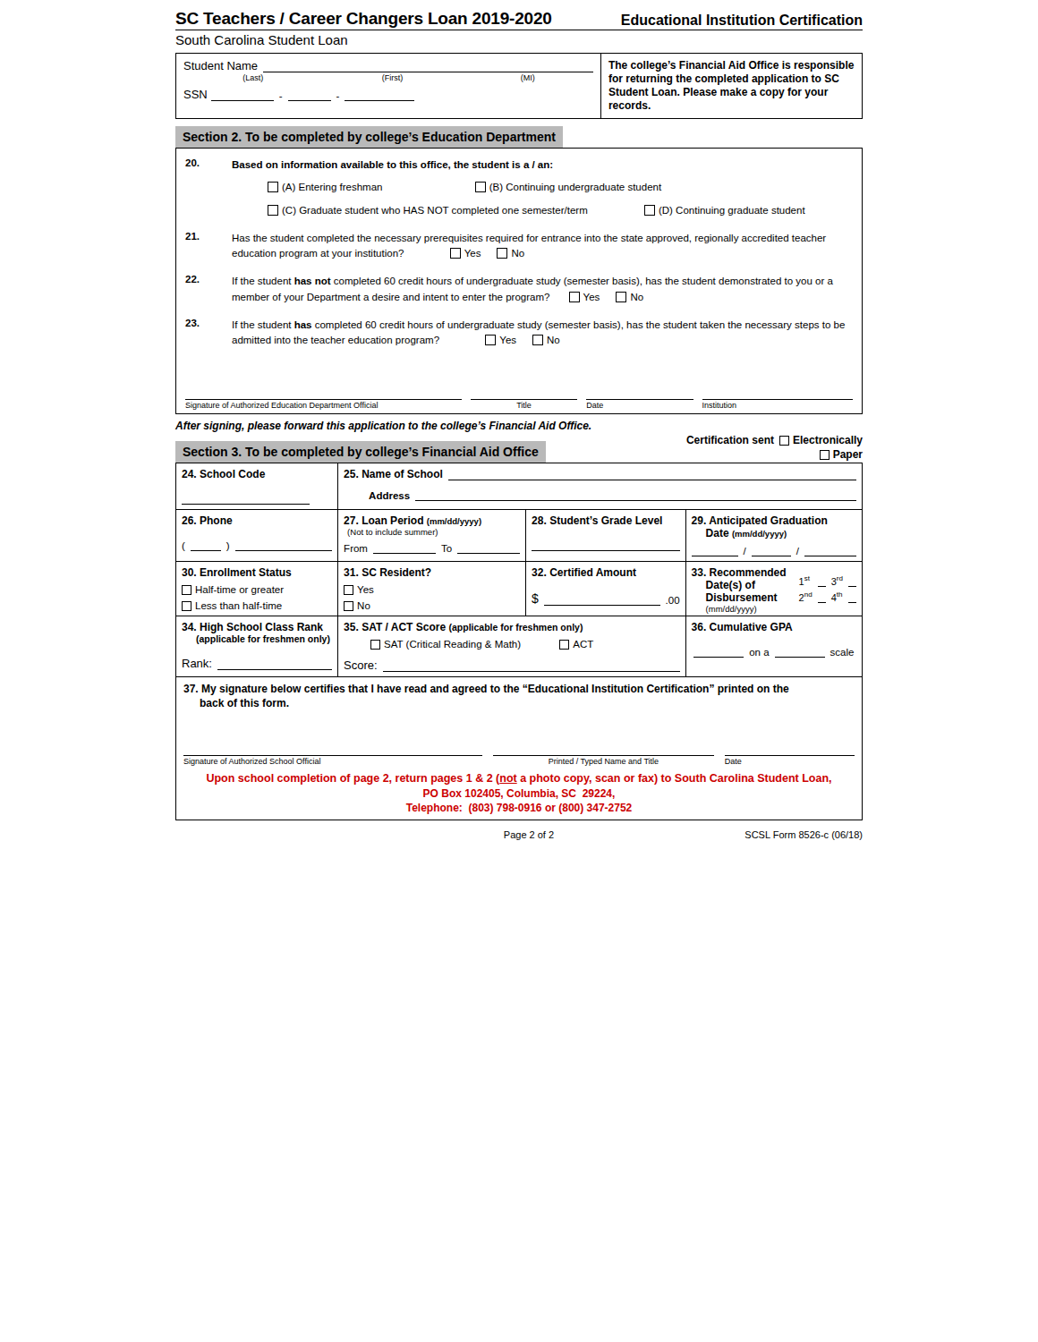SC Teachers / Career Changers Loan 2019-2020
Educational Institution Certification
South Carolina Student Loan
Student Name
(Last) (First) (MI)
SSN - -
The college’s Financial Aid Office is responsible for returning the completed application to SC Student Loan. Please make a copy for your records.
Section 2. To be completed by college’s Education Department
20.
Based on information available to this office, the student is a / an:
(A) Entering freshman (B) Continuing undergraduate student
(C) Graduate student who HAS NOT completed one semester/term (D) Continuing graduate student
21.
Has the student completed the necessary prerequisites required for entrance into the state approved, regionally accredited teacher education program at your institution? Yes No
22.
If the student has not completed 60 credit hours of undergraduate study (semester basis), has the student demonstrated to you or a member of your Department a desire and intent to enter the program? Yes No
23.
If the student has completed 60 credit hours of undergraduate study (semester basis), has the student taken the necessary steps to be admitted into the teacher education program? Yes No
Signature of Authorized Education Department Official
Title
Date
Institution
After signing, please forward this application to the college’s Financial Aid Office.
Section 3. To be completed by college’s Financial Aid Office
Certification sent Electronically
Certification sent Paper
| 24. School Code | 25. Name of School Address |
| 26. Phone ( ) | 27. Loan Period (mm/dd/yyyy) (Not to include summer) From To | 28. Student’s Grade Level | 29. Anticipated Graduation Date (mm/dd/yyyy) / / |
| 30. Enrollment Status Half-time or greater Less than half-time | 31. SC Resident? Yes No | 32. Certified Amount $ .00 | 33. Recommended Date(s) of Disbursement (mm/dd/yyyy) 1 st 3 rd 2 nd 4 th |
| 34. High School Class Rank (applicable for freshmen only) Rank: | 35. SAT / ACT Score (applicable for freshmen only) SAT (Critical Reading & Math) ACT Score: | 36. Cumulative GPA on a scale |
37. My signature below certifies that I have read and agreed to the “Educational Institution Certification” printed on the
back of this form.
Signature of Authorized School Official
Printed / Typed Name and Title
Date
Upon school completion of page 2, return pages 1 & 2 (not a photo copy, scan or fax) to South Carolina Student Loan,
PO Box 102405, Columbia, SC 29224,
Telephone: (803) 798-0916 or (800) 347-2752
Page 2 of 2
SCSL Form 8526-c (06/18)